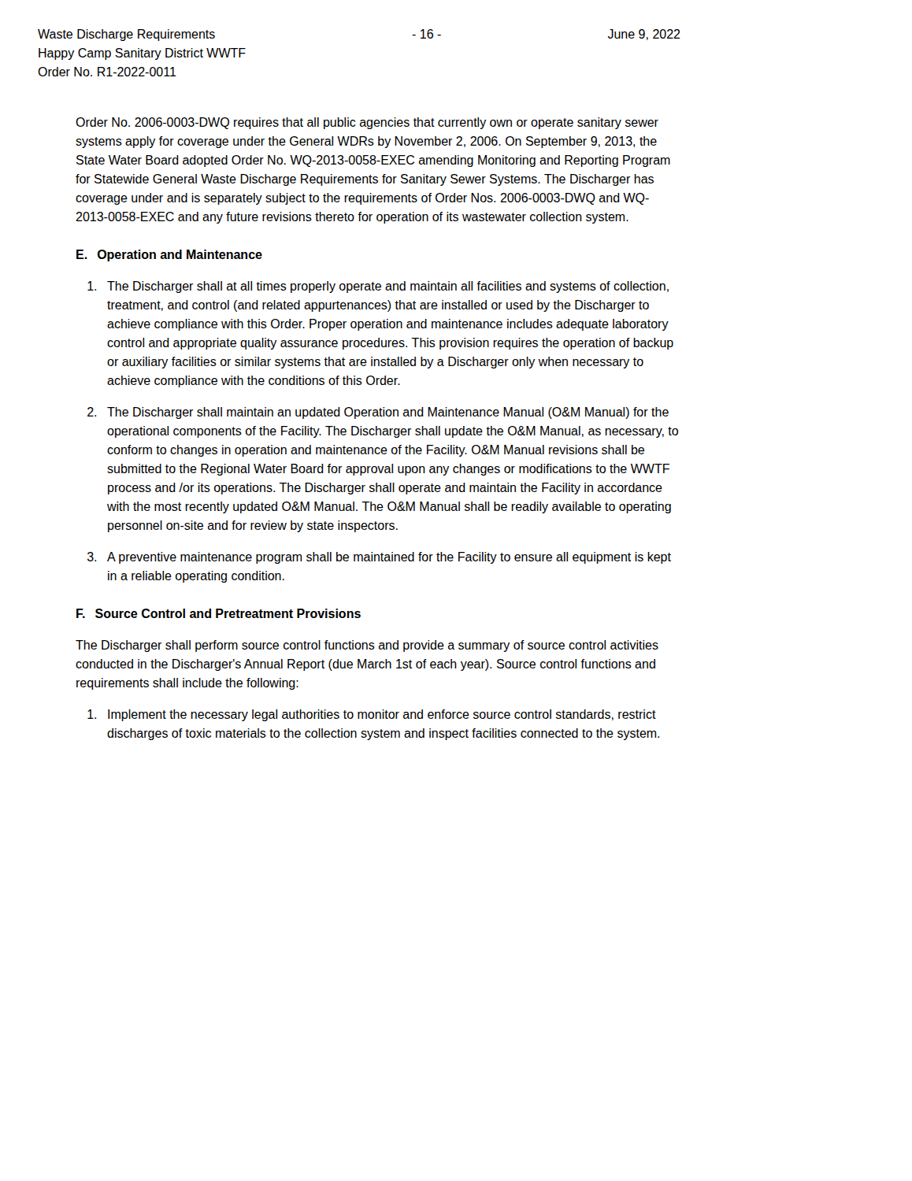Waste Discharge Requirements
Happy Camp Sanitary District WWTF
Order No. R1-2022-0011
- 16 -
June 9, 2022
Order No. 2006-0003-DWQ requires that all public agencies that currently own or operate sanitary sewer systems apply for coverage under the General WDRs by November 2, 2006. On September 9, 2013, the State Water Board adopted Order No. WQ-2013-0058-EXEC amending Monitoring and Reporting Program for Statewide General Waste Discharge Requirements for Sanitary Sewer Systems. The Discharger has coverage under and is separately subject to the requirements of Order Nos. 2006-0003-DWQ and WQ-2013-0058-EXEC and any future revisions thereto for operation of its wastewater collection system.
E. Operation and Maintenance
The Discharger shall at all times properly operate and maintain all facilities and systems of collection, treatment, and control (and related appurtenances) that are installed or used by the Discharger to achieve compliance with this Order. Proper operation and maintenance includes adequate laboratory control and appropriate quality assurance procedures. This provision requires the operation of backup or auxiliary facilities or similar systems that are installed by a Discharger only when necessary to achieve compliance with the conditions of this Order.
The Discharger shall maintain an updated Operation and Maintenance Manual (O&M Manual) for the operational components of the Facility. The Discharger shall update the O&M Manual, as necessary, to conform to changes in operation and maintenance of the Facility. O&M Manual revisions shall be submitted to the Regional Water Board for approval upon any changes or modifications to the WWTF process and /or its operations. The Discharger shall operate and maintain the Facility in accordance with the most recently updated O&M Manual. The O&M Manual shall be readily available to operating personnel on-site and for review by state inspectors.
A preventive maintenance program shall be maintained for the Facility to ensure all equipment is kept in a reliable operating condition.
F. Source Control and Pretreatment Provisions
The Discharger shall perform source control functions and provide a summary of source control activities conducted in the Discharger's Annual Report (due March 1st of each year). Source control functions and requirements shall include the following:
Implement the necessary legal authorities to monitor and enforce source control standards, restrict discharges of toxic materials to the collection system and inspect facilities connected to the system.